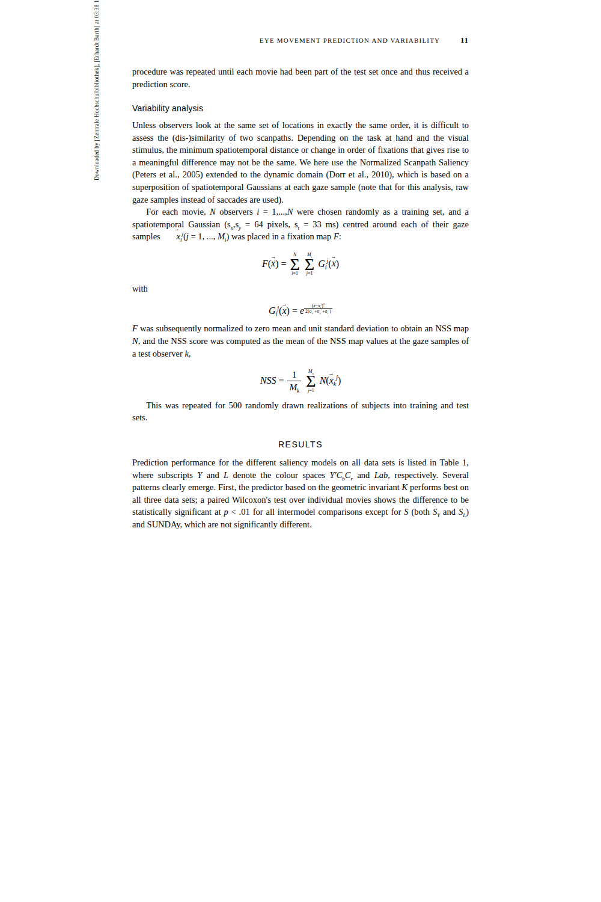Downloaded by [Zentrale Hochschulbibliothek], [Erhardt Barth] at 03:38 10 April 2012
EYE MOVEMENT PREDICTION AND VARIABILITY11
procedure was repeated until each movie had been part of the test set once and thus received a prediction score.
Variability analysis
Unless observers look at the same set of locations in exactly the same order, it is difficult to assess the (dis-)similarity of two scanpaths. Depending on the task at hand and the visual stimulus, the minimum spatiotemporal distance or change in order of fixations that gives rise to a meaningful difference may not be the same. We here use the Normalized Scanpath Saliency (Peters et al., 2005) extended to the dynamic domain (Dorr et al., 2010), which is based on a superposition of spatiotemporal Gaussians at each gaze sample (note that for this analysis, raw gaze samples instead of saccades are used).
For each movie, N observers i = 1,...,N were chosen randomly as a training set, and a spatiotemporal Gaussian (sx,sy = 64 pixels, st = 33 ms) centred around each of their gaze samples xij(j = 1, ..., Mi) was placed in a fixation map F:
F(x) = NΣi=1 Mi Σj=1 Gij(x)
with
Gij(x) = e(x−xij)22(σx2+σy2+σt2)
F was subsequently normalized to zero mean and unit standard deviation to obtain an NSS map N, and the NSS score was computed as the mean of the NSS map values at the gaze samples of a test observer k,
NSS = 1 Mk Mk Σj=1 N(xkj)
This was repeated for 500 randomly drawn realizations of subjects into training and test sets.
RESULTS
Prediction performance for the different saliency models on all data sets is listed in Table 1, where subscripts Y and L denote the colour spaces Y′CbCr and Lab, respectively. Several patterns clearly emerge. First, the predictor based on the geometric invariant K performs best on all three data sets; a paired Wilcoxon's test over individual movies shows the difference to be statistically significant at p < .01 for all intermodel comparisons except for S (both SY and SL) and SUNDAy, which are not significantly different.